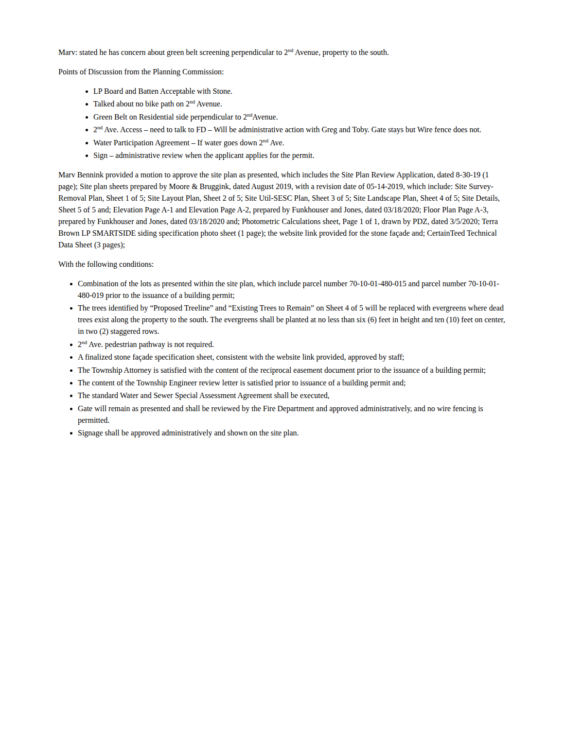Marv: stated he has concern about green belt screening perpendicular to 2nd Avenue, property to the south.
Points of Discussion from the Planning Commission:
LP Board and Batten Acceptable with Stone.
Talked about no bike path on 2nd Avenue.
Green Belt on Residential side perpendicular to 2ndAvenue.
2nd Ave. Access – need to talk to FD – Will be administrative action with Greg and Toby. Gate stays but Wire fence does not.
Water Participation Agreement – If water goes down 2nd Ave.
Sign – administrative review when the applicant applies for the permit.
Marv Bennink provided a motion to approve the site plan as presented, which includes the Site Plan Review Application, dated 8-30-19 (1 page); Site plan sheets prepared by Moore & Bruggink, dated August 2019, with a revision date of 05-14-2019, which include: Site Survey-Removal Plan, Sheet 1 of 5; Site Layout Plan, Sheet 2 of 5; Site Util-SESC Plan, Sheet 3 of 5; Site Landscape Plan, Sheet 4 of 5; Site Details, Sheet 5 of 5 and; Elevation Page A-1 and Elevation Page A-2, prepared by Funkhouser and Jones, dated 03/18/2020; Floor Plan Page A-3, prepared by Funkhouser and Jones, dated 03/18/2020 and; Photometric Calculations sheet, Page 1 of 1, drawn by PDZ, dated 3/5/2020; Terra Brown LP SMARTSIDE siding specification photo sheet (1 page); the website link provided for the stone façade and; CertainTeed Technical Data Sheet (3 pages);
With the following conditions:
Combination of the lots as presented within the site plan, which include parcel number 70-10-01-480-015 and parcel number 70-10-01-480-019 prior to the issuance of a building permit;
The trees identified by “Proposed Treeline” and “Existing Trees to Remain” on Sheet 4 of 5 will be replaced with evergreens where dead trees exist along the property to the south. The evergreens shall be planted at no less than six (6) feet in height and ten (10) feet on center, in two (2) staggered rows.
2nd Ave. pedestrian pathway is not required.
A finalized stone façade specification sheet, consistent with the website link provided, approved by staff;
The Township Attorney is satisfied with the content of the reciprocal easement document prior to the issuance of a building permit;
The content of the Township Engineer review letter is satisfied prior to issuance of a building permit and;
The standard Water and Sewer Special Assessment Agreement shall be executed,
Gate will remain as presented and shall be reviewed by the Fire Department and approved administratively, and no wire fencing is permitted.
Signage shall be approved administratively and shown on the site plan.